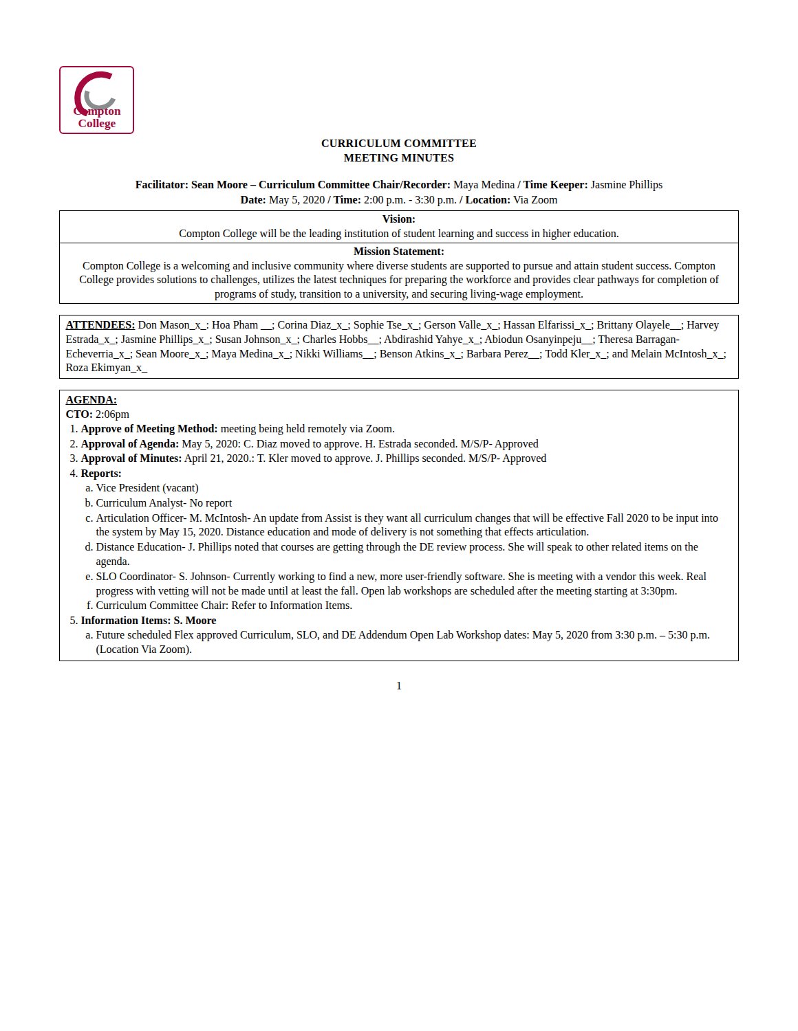Compton
College
CURRICULUM COMMITTEE
MEETING MINUTES
Facilitator: Sean Moore – Curriculum Committee Chair/Recorder: Maya Medina / Time Keeper: Jasmine Phillips
Date: May 5, 2020 / Time: 2:00 p.m. - 3:30 p.m. / Location: Via Zoom
| Vision: Compton College will be the leading institution of student learning and success in higher education. |
| Mission Statement: Compton College is a welcoming and inclusive community where diverse students are supported to pursue and attain student success. Compton College provides solutions to challenges, utilizes the latest techniques for preparing the workforce and provides clear pathways for completion of programs of study, transition to a university, and securing living-wage employment. |
ATTENDEES: Don Mason_x_: Hoa Pham __; Corina Diaz_x_; Sophie Tse_x_; Gerson Valle_x_; Hassan Elfarissi_x_; Brittany Olayele__; Harvey Estrada_x_; Jasmine Phillips_x_; Susan Johnson_x_; Charles Hobbs__; Abdirashid Yahye_x_; Abiodun Osanyinpeju__; Theresa Barragan-Echeverria_x_; Sean Moore_x_; Maya Medina_x_; Nikki Williams__; Benson Atkins_x_; Barbara Perez__; Todd Kler_x_; and Melain McIntosh_x_; Roza Ekimyan_x_
AGENDA:
CTO: 2:06pm
Approve of Meeting Method: meeting being held remotely via Zoom.
Approval of Agenda: May 5, 2020: C. Diaz moved to approve. H. Estrada seconded. M/S/P- Approved
Approval of Minutes: April 21, 2020.: T. Kler moved to approve. J. Phillips seconded. M/S/P- Approved
Reports:
Vice President (vacant)
Curriculum Analyst- No report
Articulation Officer- M. McIntosh- An update from Assist is they want all curriculum changes that will be effective Fall 2020 to be input into the system by May 15, 2020. Distance education and mode of delivery is not something that effects articulation.
Distance Education- J. Phillips noted that courses are getting through the DE review process. She will speak to other related items on the agenda.
SLO Coordinator- S. Johnson- Currently working to find a new, more user-friendly software. She is meeting with a vendor this week. Real progress with vetting will not be made until at least the fall. Open lab workshops are scheduled after the meeting starting at 3:30pm.
Curriculum Committee Chair: Refer to Information Items.
Information Items: S. Moore
Future scheduled Flex approved Curriculum, SLO, and DE Addendum Open Lab Workshop dates: May 5, 2020 from 3:30 p.m. – 5:30 p.m. (Location Via Zoom).
1